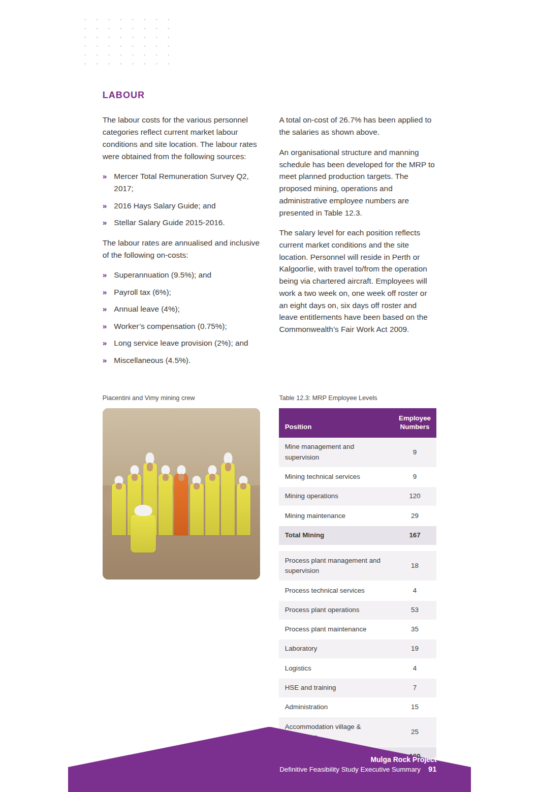Labour
The labour costs for the various personnel categories reflect current market labour conditions and site location. The labour rates were obtained from the following sources:
Mercer Total Remuneration Survey Q2, 2017;
2016 Hays Salary Guide; and
Stellar Salary Guide 2015-2016.
The labour rates are annualised and inclusive of the following on-costs:
Superannuation (9.5%); and
Payroll tax (6%);
Annual leave (4%);
Worker’s compensation (0.75%);
Long service leave provision (2%); and
Miscellaneous (4.5%).
A total on-cost of 26.7% has been applied to the salaries as shown above.
An organisational structure and manning schedule has been developed for the MRP to meet planned production targets. The proposed mining, operations and administrative employee numbers are presented in Table 12.3.
The salary level for each position reflects current market conditions and the site location. Personnel will reside in Perth or Kalgoorlie, with travel to/from the operation being via chartered aircraft. Employees will work a two week on, one week off roster or an eight days on, six days off roster and leave entitlements have been based on the Commonwealth’s Fair Work Act 2009.
Piacentini and Vimy mining crew
Table 12.3: MRP Employee Levels
| Position | Employee Numbers |
| --- | --- |
| Mine management and supervision | 9 |
| Mining technical services | 9 |
| Mining operations | 120 |
| Mining maintenance | 29 |
| Total Mining | 167 |
| Process plant management and supervision | 18 |
| Process technical services | 4 |
| Process plant operations | 53 |
| Process plant maintenance | 35 |
| Laboratory | 19 |
| Logistics | 4 |
| HSE and training | 7 |
| Administration | 15 |
| Accommodation village & aerodrome | 25 |
| Total Process Plant | 180 |
| Total Site Employees | 347 |
Mulga Rock Project
Definitive Feasibility Study Executive Summary 91